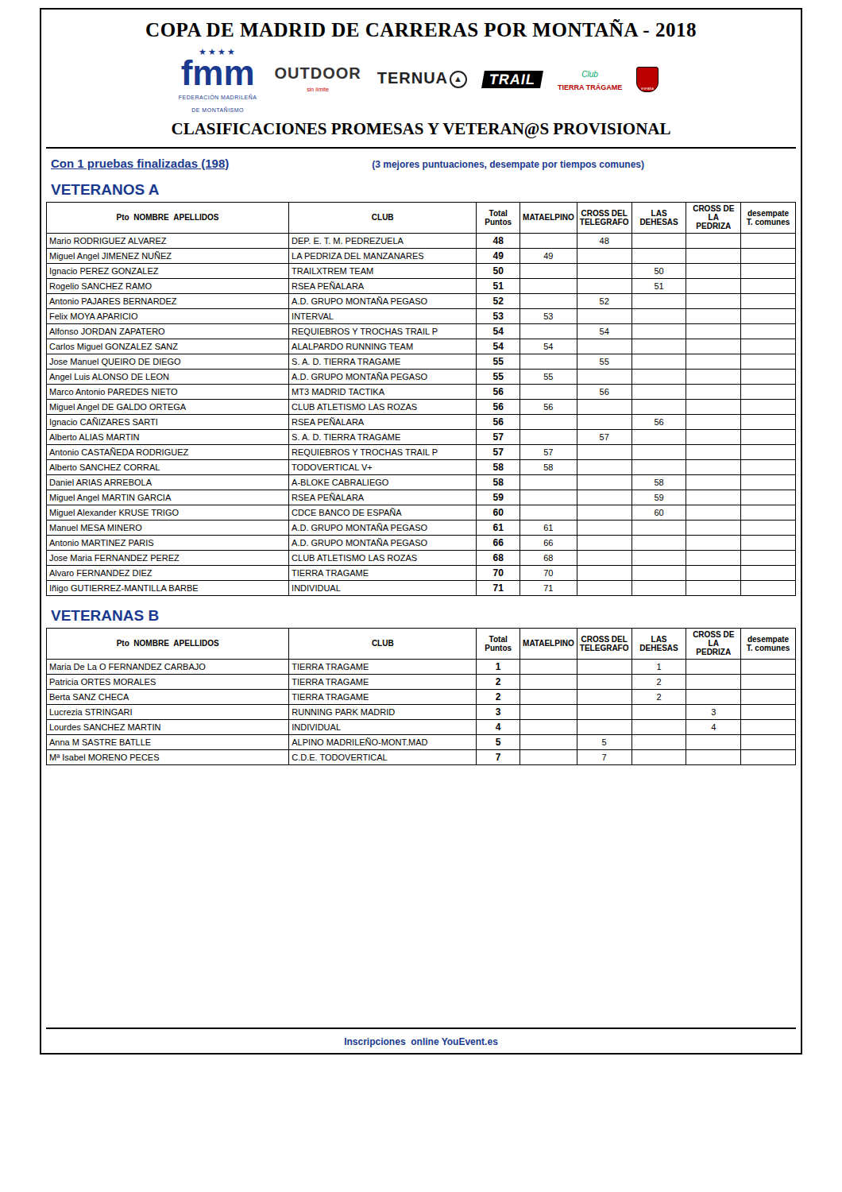COPA DE MADRID DE CARRERAS POR MONTAÑA - 2018
★★★★
fmm
FEDERACIÓN MADRILEÑA
DE MONTAÑISMO OUTDOOR
sin límite TERNUA▲ TRAIL Club
TIERRA TRÁGAME
CLASIFICACIONES PROMESAS Y VETERAN@S PROVISIONAL
Con 1 pruebas finalizadas (198)
(3 mejores puntuaciones, desempate por tiempos comunes)
VETERANOS A
| Pto NOMBRE APELLIDOS | CLUB | Total Puntos | MATAELPINO | CROSS DEL TELEGRAFO | LAS DEHESAS | CROSS DE LA PEDRIZA | desempate T. comunes |
| --- | --- | --- | --- | --- | --- | --- | --- |
| Mario RODRIGUEZ ALVAREZ | DEP. E. T. M. PEDREZUELA | 48 | | 48 | | | |
| Miguel Angel JIMENEZ NUÑEZ | LA PEDRIZA DEL MANZANARES | 49 | 49 | | | | |
| Ignacio PEREZ GONZALEZ | TRAILXTREM TEAM | 50 | | | 50 | | |
| Rogelio SANCHEZ RAMO | RSEA PEÑALARA | 51 | | | 51 | | |
| Antonio PAJARES BERNARDEZ | A.D. GRUPO MONTAÑA PEGASO | 52 | | 52 | | | |
| Felix MOYA APARICIO | INTERVAL | 53 | 53 | | | | |
| Alfonso JORDAN ZAPATERO | REQUIEBROS Y TROCHAS TRAIL P | 54 | | 54 | | | |
| Carlos Miguel GONZALEZ SANZ | ALALPARDO RUNNING TEAM | 54 | 54 | | | | |
| Jose Manuel QUEIRO DE DIEGO | S. A. D. TIERRA TRAGAME | 55 | | 55 | | | |
| Angel Luis ALONSO DE LEON | A.D. GRUPO MONTAÑA PEGASO | 55 | 55 | | | | |
| Marco Antonio PAREDES NIETO | MT3 MADRID TACTIKA | 56 | | 56 | | | |
| Miguel Angel DE GALDO ORTEGA | CLUB ATLETISMO LAS ROZAS | 56 | 56 | | | | |
| Ignacio CAÑIZARES SARTI | RSEA PEÑALARA | 56 | | | 56 | | |
| Alberto ALIAS MARTIN | S. A. D. TIERRA TRAGAME | 57 | | 57 | | | |
| Antonio CASTAÑEDA RODRIGUEZ | REQUIEBROS Y TROCHAS TRAIL P | 57 | 57 | | | | |
| Alberto SANCHEZ CORRAL | TODOVERTICAL V+ | 58 | 58 | | | | |
| Daniel ARIAS ARREBOLA | A-BLOKE CABRALIEGO | 58 | | | 58 | | |
| Miguel Angel MARTIN GARCIA | RSEA PEÑALARA | 59 | | | 59 | | |
| Miguel Alexander KRUSE TRIGO | CDCE BANCO DE ESPAÑA | 60 | | | 60 | | |
| Manuel MESA MINERO | A.D. GRUPO MONTAÑA PEGASO | 61 | 61 | | | | |
| Antonio MARTINEZ PARIS | A.D. GRUPO MONTAÑA PEGASO | 66 | 66 | | | | |
| Jose Maria FERNANDEZ PEREZ | CLUB ATLETISMO LAS ROZAS | 68 | 68 | | | | |
| Alvaro FERNANDEZ DIEZ | TIERRA TRAGAME | 70 | 70 | | | | |
| Iñigo GUTIERREZ-MANTILLA BARBE | INDIVIDUAL | 71 | 71 | | | | |
VETERANAS B
| Pto NOMBRE APELLIDOS | CLUB | Total Puntos | MATAELPINO | CROSS DEL TELEGRAFO | LAS DEHESAS | CROSS DE LA PEDRIZA | desempate T. comunes |
| --- | --- | --- | --- | --- | --- | --- | --- |
| Maria De La O FERNANDEZ CARBAJO | TIERRA TRAGAME | 1 | | | 1 | | |
| Patricia ORTES MORALES | TIERRA TRAGAME | 2 | | | 2 | | |
| Berta SANZ CHECA | TIERRA TRAGAME | 2 | | | 2 | | |
| Lucrezia STRINGARI | RUNNING PARK MADRID | 3 | | | | 3 | |
| Lourdes SANCHEZ MARTIN | INDIVIDUAL | 4 | | | | 4 | |
| Anna M SASTRE BATLLE | ALPINO MADRILEÑO-MONT.MAD | 5 | | 5 | | | |
| Mª Isabel MORENO PECES | C.D.E. TODOVERTICAL | 7 | | 7 | | | |
Inscripciones online YouEvent.es